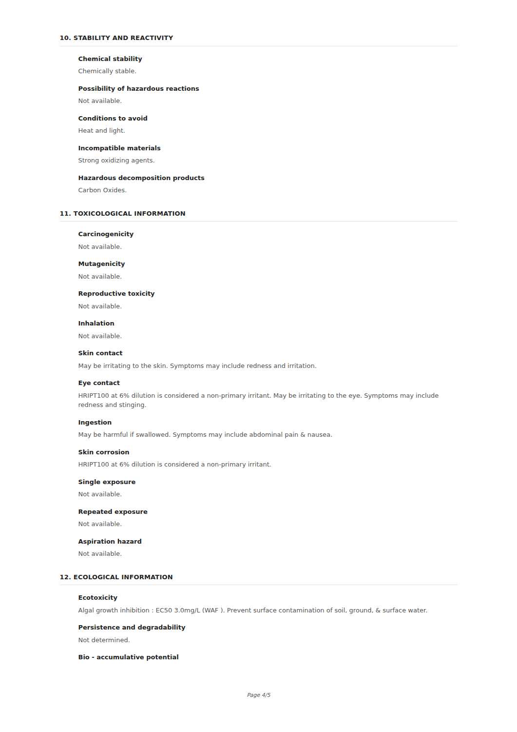10. STABILITY AND REACTIVITY
Chemical stability
Chemically stable.
Possibility of hazardous reactions
Not available.
Conditions to avoid
Heat and light.
Incompatible materials
Strong oxidizing agents.
Hazardous decomposition products
Carbon Oxides.
11. TOXICOLOGICAL INFORMATION
Carcinogenicity
Not available.
Mutagenicity
Not available.
Reproductive toxicity
Not available.
Inhalation
Not available.
Skin contact
May be irritating to the skin. Symptoms may include redness and irritation.
Eye contact
HRIPT100 at 6% dilution is considered a non-primary irritant. May be irritating to the eye. Symptoms may include redness and stinging.
Ingestion
May be harmful if swallowed. Symptoms may include abdominal pain & nausea.
Skin corrosion
HRIPT100 at 6% dilution is considered a non-primary irritant.
Single exposure
Not available.
Repeated exposure
Not available.
Aspiration hazard
Not available.
12. ECOLOGICAL INFORMATION
Ecotoxicity
Algal growth inhibition : EC50 3.0mg/L (WAF ). Prevent surface contamination of soil, ground, & surface water.
Persistence and degradability
Not determined.
Bio - accumulative potential
Page 4/5